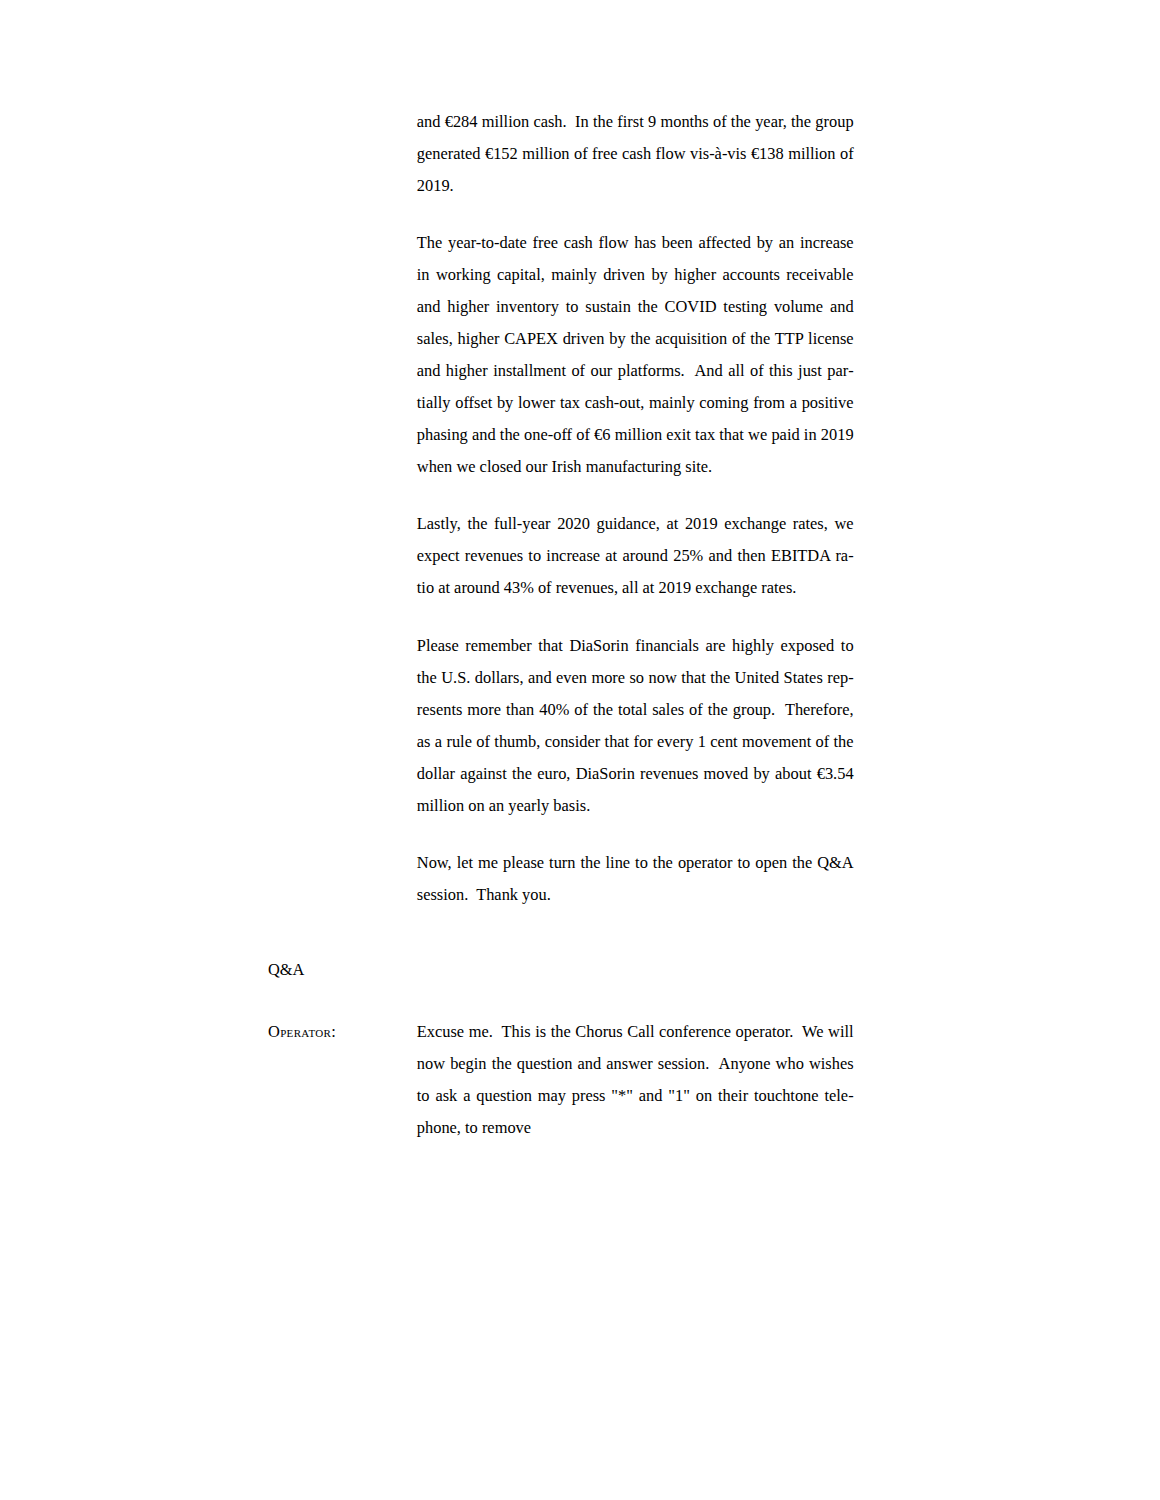and €284 million cash. In the first 9 months of the year, the group generated €152 million of free cash flow vis-à-vis €138 million of 2019.
The year-to-date free cash flow has been affected by an increase in working capital, mainly driven by higher accounts receivable and higher inventory to sustain the COVID testing volume and sales, higher CAPEX driven by the acquisition of the TTP license and higher installment of our platforms. And all of this just partially offset by lower tax cash-out, mainly coming from a positive phasing and the one-off of €6 million exit tax that we paid in 2019 when we closed our Irish manufacturing site.
Lastly, the full-year 2020 guidance, at 2019 exchange rates, we expect revenues to increase at around 25% and then EBITDA ratio at around 43% of revenues, all at 2019 exchange rates.
Please remember that DiaSorin financials are highly exposed to the U.S. dollars, and even more so now that the United States represents more than 40% of the total sales of the group. Therefore, as a rule of thumb, consider that for every 1 cent movement of the dollar against the euro, DiaSorin revenues moved by about €3.54 million on an yearly basis.
Now, let me please turn the line to the operator to open the Q&A session. Thank you.
Q&A
Operator:
Excuse me. This is the Chorus Call conference operator. We will now begin the question and answer session. Anyone who wishes to ask a question may press "*" and "1" on their touchtone telephone, to remove